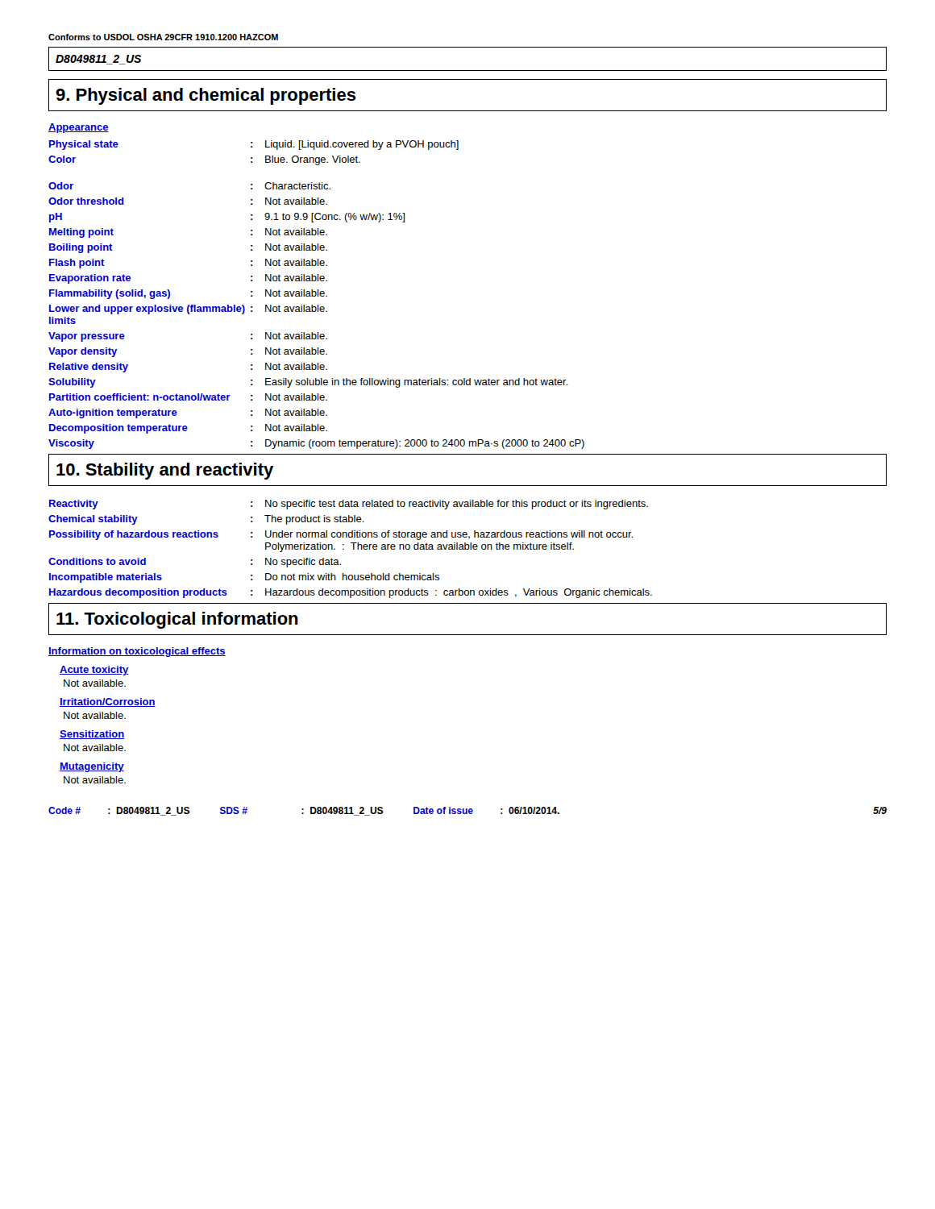Conforms to USDOL OSHA 29CFR 1910.1200 HAZCOM
D8049811_2_US
9. Physical and chemical properties
Appearance
| Physical state | : | Liquid. [Liquid.covered by a PVOH pouch] |
| Color | : | Blue. Orange. Violet. |
| Odor | : | Characteristic. |
| Odor threshold | : | Not available. |
| pH | : | 9.1 to 9.9 [Conc. (% w/w): 1%] |
| Melting point | : | Not available. |
| Boiling point | : | Not available. |
| Flash point | : | Not available. |
| Evaporation rate | : | Not available. |
| Flammability (solid, gas) | : | Not available. |
| Lower and upper explosive (flammable) limits | : | Not available. |
| Vapor pressure | : | Not available. |
| Vapor density | : | Not available. |
| Relative density | : | Not available. |
| Solubility | : | Easily soluble in the following materials: cold water and hot water. |
| Partition coefficient: n-octanol/water | : | Not available. |
| Auto-ignition temperature | : | Not available. |
| Decomposition temperature | : | Not available. |
| Viscosity | : | Dynamic (room temperature): 2000 to 2400 mPa·s (2000 to 2400 cP) |
10. Stability and reactivity
| Reactivity | : | No specific test data related to reactivity available for this product or its ingredients. |
| Chemical stability | : | The product is stable. |
| Possibility of hazardous reactions | : | Under normal conditions of storage and use, hazardous reactions will not occur. Polymerization. : There are no data available on the mixture itself. |
| Conditions to avoid | : | No specific data. |
| Incompatible materials | : | Do not mix with household chemicals |
| Hazardous decomposition products | : | Hazardous decomposition products : carbon oxides , Various Organic chemicals. |
11. Toxicological information
Information on toxicological effects Acute toxicity
Not available.
Irritation/Corrosion
Not available.
Sensitization
Not available.
Mutagenicity
Not available.
Code # : D8049811_2_US SDS # : D8049811_2_US Date of issue : 06/10/2014. 5/9